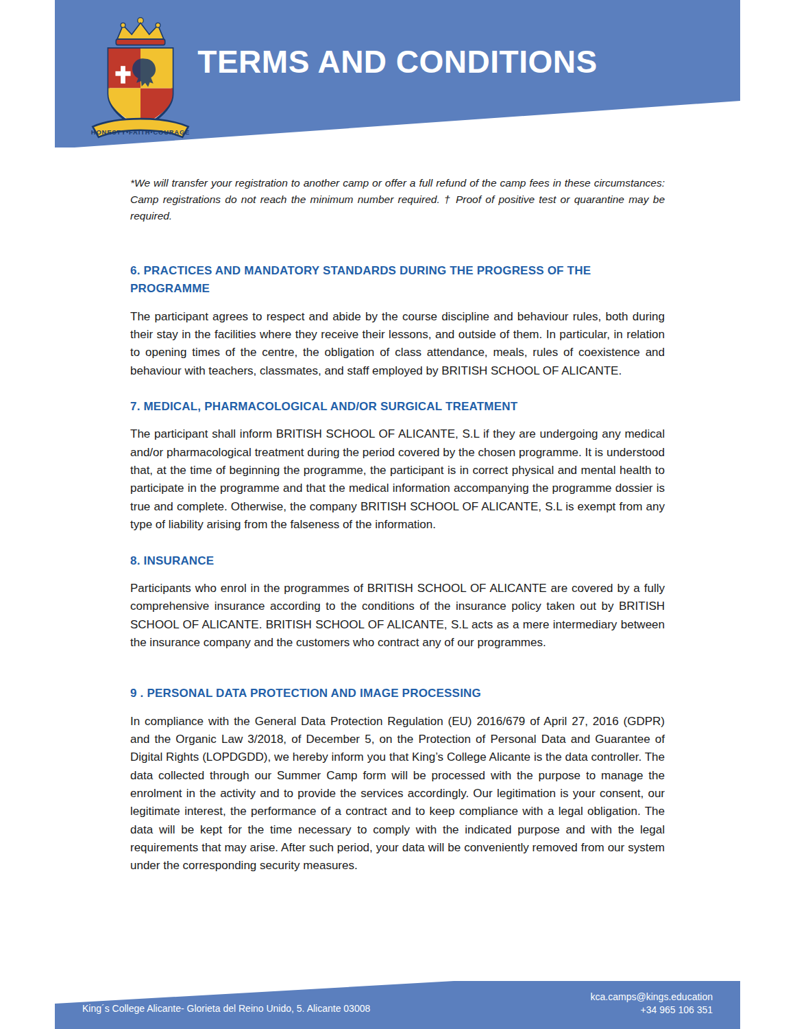HONESTY•FAITH•COURAGE
TERMS AND CONDITIONS
*We will transfer your registration to another camp or offer a full refund of the camp fees in these circumstances: Camp registrations do not reach the minimum number required. † Proof of positive test or quarantine may be required.
6. PRACTICES AND MANDATORY STANDARDS DURING THE PROGRESS OF THE PROGRAMME
The participant agrees to respect and abide by the course discipline and behaviour rules, both during their stay in the facilities where they receive their lessons, and outside of them. In particular, in relation to opening times of the centre, the obligation of class attendance, meals, rules of coexistence and behaviour with teachers, classmates, and staff employed by BRITISH SCHOOL OF ALICANTE.
7. MEDICAL, PHARMACOLOGICAL AND/OR SURGICAL TREATMENT
The participant shall inform BRITISH SCHOOL OF ALICANTE, S.L if they are undergoing any medical and/or pharmacological treatment during the period covered by the chosen programme. It is understood that, at the time of beginning the programme, the participant is in correct physical and mental health to participate in the programme and that the medical information accompanying the programme dossier is true and complete. Otherwise, the company BRITISH SCHOOL OF ALICANTE, S.L is exempt from any type of liability arising from the falseness of the information.
8. INSURANCE
Participants who enrol in the programmes of BRITISH SCHOOL OF ALICANTE are covered by a fully comprehensive insurance according to the conditions of the insurance policy taken out by BRITISH SCHOOL OF ALICANTE. BRITISH SCHOOL OF ALICANTE, S.L acts as a mere intermediary between the insurance company and the customers who contract any of our programmes.
9 . PERSONAL DATA PROTECTION AND IMAGE PROCESSING
In compliance with the General Data Protection Regulation (EU) 2016/679 of April 27, 2016 (GDPR) and the Organic Law 3/2018, of December 5, on the Protection of Personal Data and Guarantee of Digital Rights (LOPDGDD), we hereby inform you that King’s College Alicante is the data controller. The data collected through our Summer Camp form will be processed with the purpose to manage the enrolment in the activity and to provide the services accordingly. Our legitimation is your consent, our legitimate interest, the performance of a contract and to keep compliance with a legal obligation. The data will be kept for the time necessary to comply with the indicated purpose and with the legal requirements that may arise. After such period, your data will be conveniently removed from our system under the corresponding security measures.
King´s College Alicante- Glorieta del Reino Unido, 5. Alicante 03008
kca.camps@kings.education
+34 965 106 351